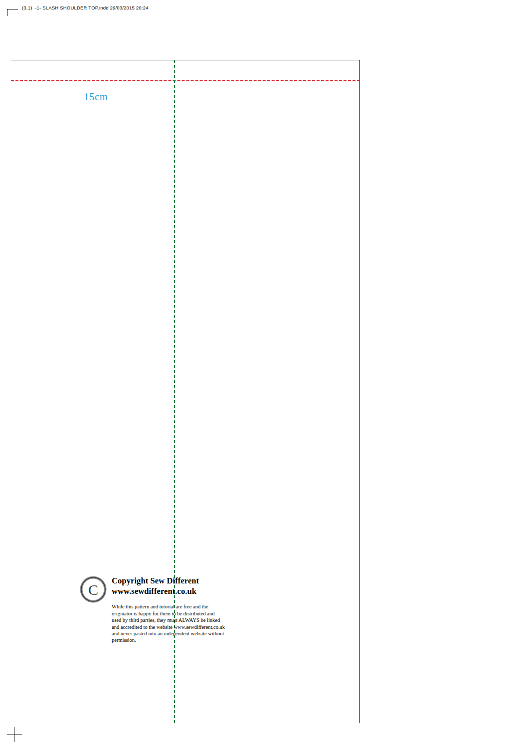(3,1) -1- SLASH SHOULDER TOP.indd 29/03/2015 20:24
15cm
C
Copyright Sew Different
www.sewdifferent.co.uk
While this pattern and tutorial are free and the originator is happy for them to be distributed and used by third parties, they must ALWAYS be linked and accredited to the website www.sewdifferent.co.uk and never pasted into an independent website without permission.